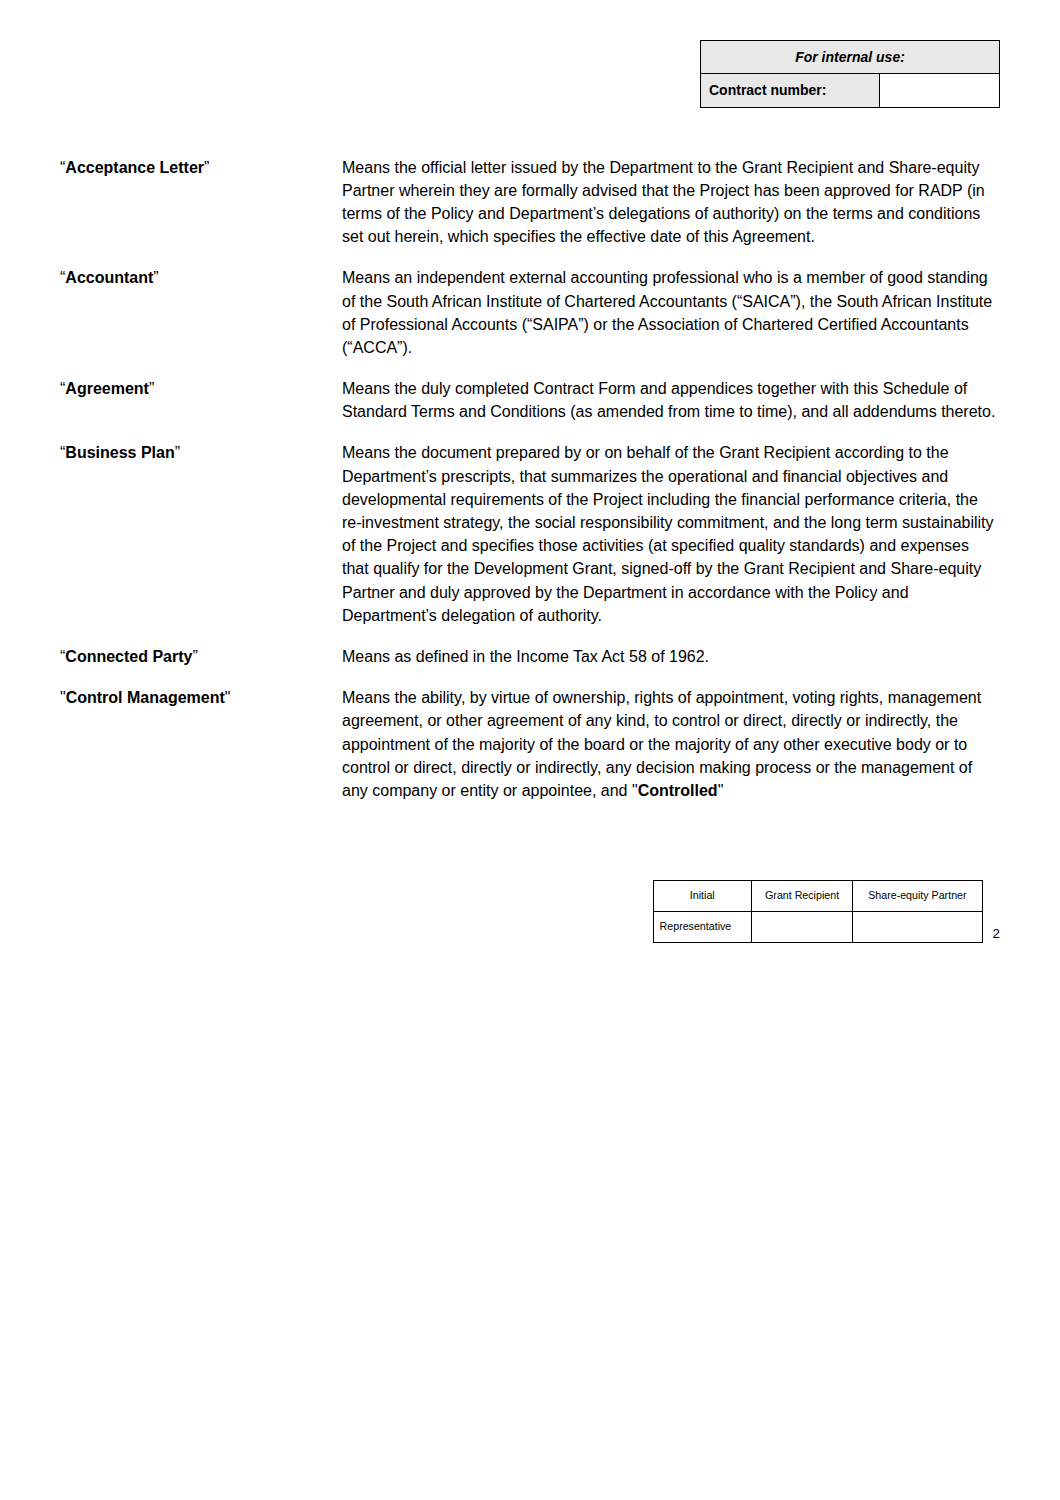| For internal use: |
| Contract number: | |
| “ Acceptance Letter ” | Means the official letter issued by the Department to the Grant Recipient and Share-equity Partner wherein they are formally advised that the Project has been approved for RADP (in terms of the Policy and Department’s delegations of authority) on the terms and conditions set out herein, which specifies the effective date of this Agreement. |
| “ Accountant ” | Means an independent external accounting professional who is a member of good standing of the South African Institute of Chartered Accountants (“SAICA”), the South African Institute of Professional Accounts (“SAIPA”) or the Association of Chartered Certified Accountants (“ACCA”). |
| “ Agreement ” | Means the duly completed Contract Form and appendices together with this Schedule of Standard Terms and Conditions (as amended from time to time), and all addendums thereto. |
| “ Business Plan ” | Means the document prepared by or on behalf of the Grant Recipient according to the Department’s prescripts, that summarizes the operational and financial objectives and developmental requirements of the Project including the financial performance criteria, the re-investment strategy, the social responsibility commitment, and the long term sustainability of the Project and specifies those activities (at specified quality standards) and expenses that qualify for the Development Grant, signed-off by the Grant Recipient and Share-equity Partner and duly approved by the Department in accordance with the Policy and Department’s delegation of authority. |
| “ Connected Party ” | Means as defined in the Income Tax Act 58 of 1962. |
| " Control Management " | Means the ability, by virtue of ownership, rights of appointment, voting rights, management agreement, or other agreement of any kind, to control or direct, directly or indirectly, the appointment of the majority of the board or the majority of any other executive body or to control or direct, directly or indirectly, any decision making process or the management of any company or entity or appointee, and " Controlled " |
| Initial | Grant Recipient | Share-equity Partner |
| Representative | | |
2